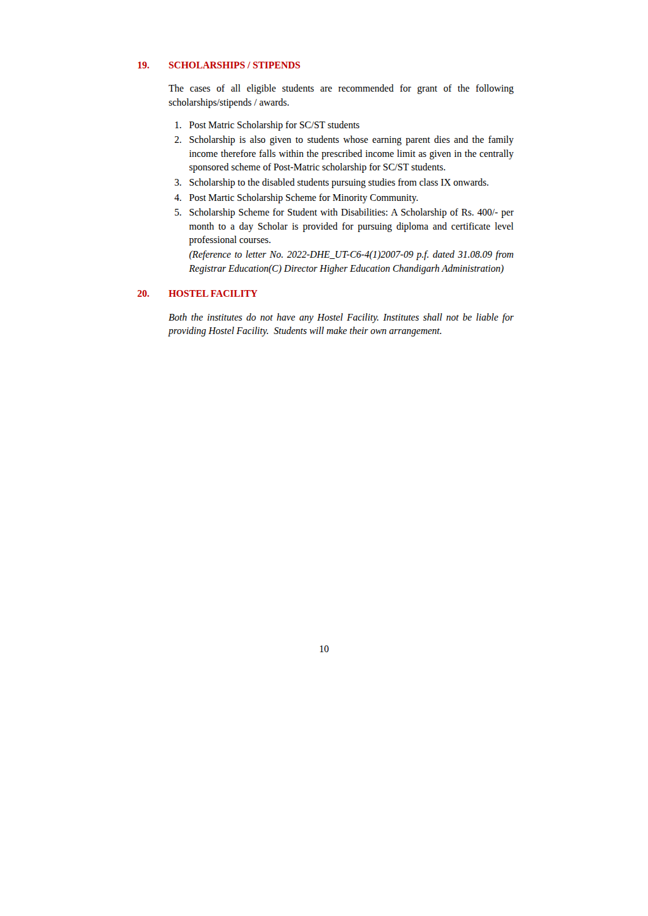19. SCHOLARSHIPS / STIPENDS
The cases of all eligible students are recommended for grant of the following scholarships/stipends / awards.
Post Matric Scholarship for SC/ST students
Scholarship is also given to students whose earning parent dies and the family income therefore falls within the prescribed income limit as given in the centrally sponsored scheme of Post-Matric scholarship for SC/ST students.
Scholarship to the disabled students pursuing studies from class IX onwards.
Post Martic Scholarship Scheme for Minority Community.
Scholarship Scheme for Student with Disabilities: A Scholarship of Rs. 400/- per month to a day Scholar is provided for pursuing diploma and certificate level professional courses.
(Reference to letter No. 2022-DHE_UT-C6-4(1)2007-09 p.f. dated 31.08.09 from Registrar Education(C) Director Higher Education Chandigarh Administration)
20. HOSTEL FACILITY
Both the institutes do not have any Hostel Facility. Institutes shall not be liable for providing Hostel Facility. Students will make their own arrangement.
10